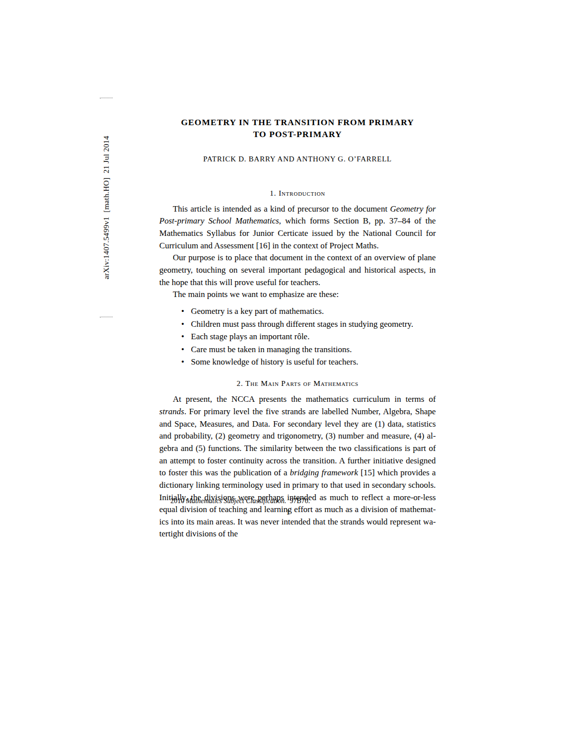arXiv:1407.5499v1 [math.HO] 21 Jul 2014
Geometry in the Transition from Primary
to Post-Primary
Patrick D. Barry and Anthony G. O’Farrell
1. Introduction
This article is intended as a kind of precursor to the document Geometry for Post-primary School Mathematics, which forms Section B, pp. 37–84 of the Mathematics Syllabus for Junior Certicate issued by the National Council for Curriculum and Assessment [16] in the context of Project Maths.
Our purpose is to place that document in the context of an overview of plane geometry, touching on several important pedagogical and historical aspects, in the hope that this will prove useful for teachers.
The main points we want to emphasize are these:
Geometry is a key part of mathematics.
Children must pass through different stages in studying geometry.
Each stage plays an important rôle.
Care must be taken in managing the transitions.
Some knowledge of history is useful for teachers.
2. The Main Parts of Mathematics
At present, the NCCA presents the mathematics curriculum in terms of strands. For primary level the five strands are labelled Number, Algebra, Shape and Space, Measures, and Data. For secondary level they are (1) data, statistics and probability, (2) geometry and trigonometry, (3) number and measure, (4) algebra and (5) functions. The similarity between the two classifications is part of an attempt to foster continuity across the transition. A further initiative designed to foster this was the publication of a bridging framework [15] which provides a dictionary linking terminology used in primary to that used in secondary schools. Initially, the divisions were perhaps intended as much to reflect a more-or-less equal division of teaching and learning effort as much as a division of mathematics into its main areas. It was never intended that the strands would represent watertight divisions of the
2010 Mathematics Subject Classification. 97B70.
1